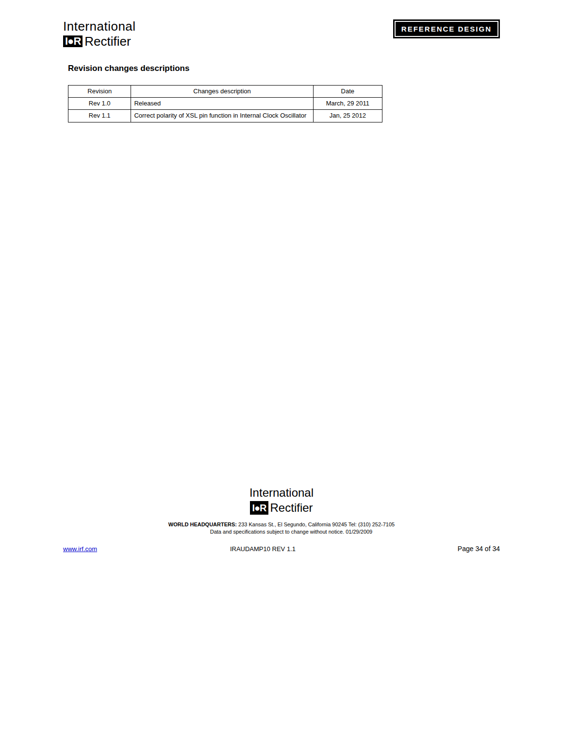International
I●R Rectifier
REFERENCE DESIGN
Revision changes descriptions
| Revision | Changes description | Date |
| --- | --- | --- |
| Rev 1.0 | Released | March, 29 2011 |
| Rev 1.1 | Correct polarity of XSL pin function in Internal Clock Oscillator | Jan, 25 2012 |
International
I●R Rectifier
WORLD HEADQUARTERS: 233 Kansas St., El Segundo, California 90245 Tel: (310) 252-7105 Data and specifications subject to change without notice. 01/29/2009
www.irf.com
IRAUDAMP10 REV 1.1
Page 34 of 34